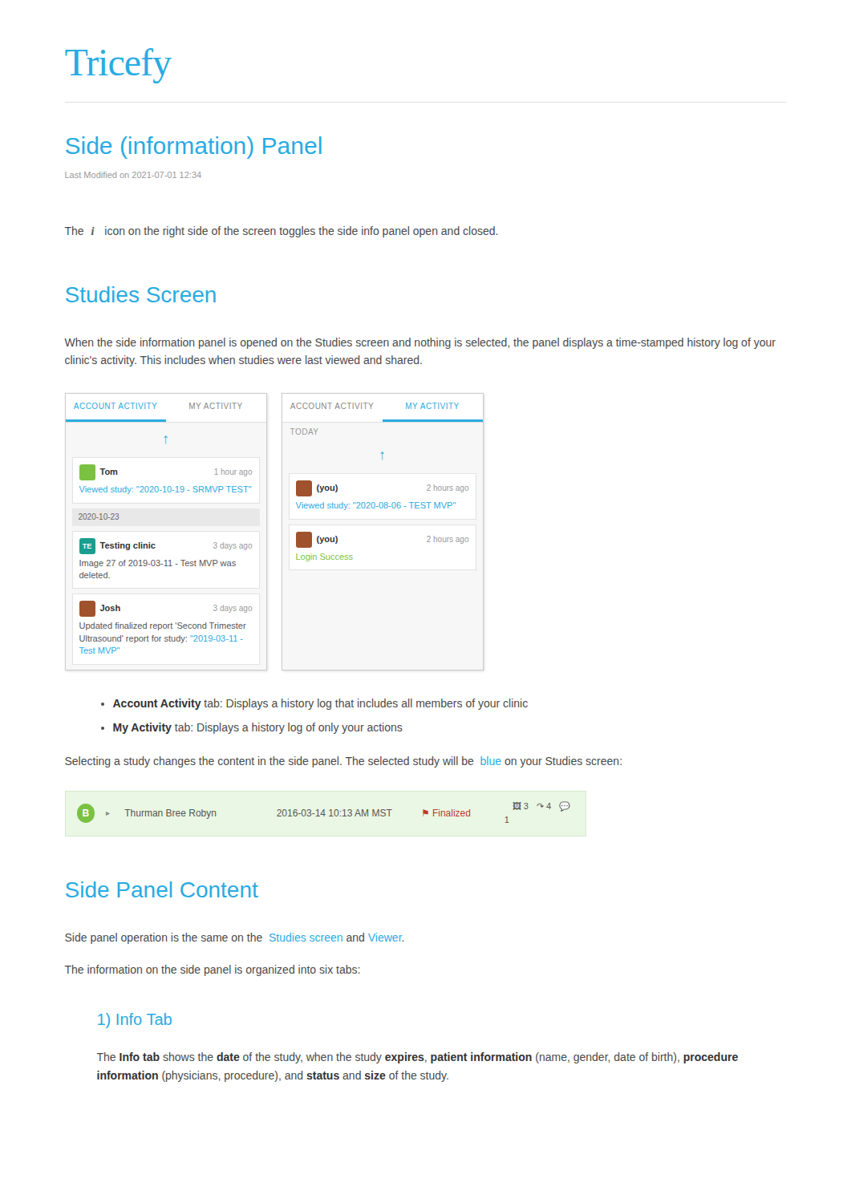Tricefy
Side (information) Panel
Last Modified on 2021-07-01 12:34
The i icon on the right side of the screen toggles the side info panel open and closed.
Studies Screen
When the side information panel is opened on the Studies screen and nothing is selected, the panel displays a time-stamped history log of your clinic's activity. This includes when studies were last viewed and shared.
ACCOUNT ACTIVITY
MY ACTIVITY
↑
Tom
1 hour ago
Viewed study: "2020-10-19 - SRMVP TEST"
2020-10-23
TE Testing clinic
3 days ago
Image 27 of 2019-03-11 - Test MVP was deleted.
Josh
3 days ago
Updated finalized report 'Second Trimester Ultrasound' report for study: "2019-03-11 - Test MVP"
ACCOUNT ACTIVITY
MY ACTIVITY
TODAY
↑
(you)
2 hours ago
Viewed study: "2020-08-06 - TEST MVP"
(you)
2 hours ago
Login Success
Account Activity tab: Displays a history log that includes all members of your clinic
My Activity tab: Displays a history log of only your actions
Selecting a study changes the content in the side panel. The selected study will be blue on your Studies screen:
B
▸
Thurman Bree Robyn
2016-03-14 10:13 AM MST
⚑ Finalized
🖼 3↷ 4💬 1
Side Panel Content
Side panel operation is the same on the Studies screen and Viewer.
The information on the side panel is organized into six tabs:
1) Info Tab
The Info tab shows the date of the study, when the study expires, patient information (name, gender, date of birth), procedure information (physicians, procedure), and status and size of the study.